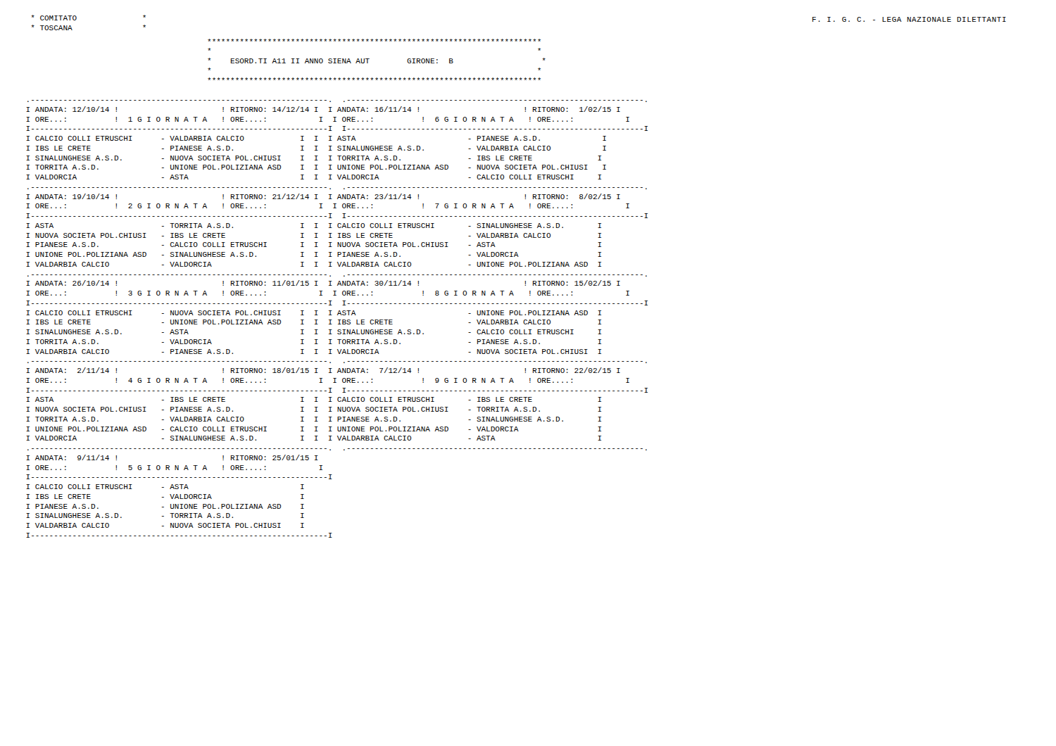* COMITATO              *
  * TOSCANA               *
F. I. G. C. - LEGA NAZIONALE DILETTANTI
                                        ************************************************************************
                                        *                                                                      *
                                        *    ESORD.TI A11 II ANNO SIENA AUT        GIRONE:  B                   *
                                        *                                                                      *
                                        ************************************************************************

 .----------------------------------------------------------------.  .----------------------------------------------------------------.
 I ANDATA: 12/10/14 !                      ! RITORNO: 14/12/14 I  I ANDATA: 16/11/14 !                      ! RITORNO:  1/02/15 I
 I ORE...:          !  1 G I O R N A T A   ! ORE....:           I  I ORE...:          !  6 G I O R N A T A   ! ORE....:           I
 I----------------------------------------------------------------I  I----------------------------------------------------------------I
 I CALCIO COLLI ETRUSCHI      - VALDARBIA CALCIO            I  I  I ASTA                        - PIANESE A.S.D.             I
 I IBS LE CRETE               - PIANESE A.S.D.              I  I  I SINALUNGHESE A.S.D.         - VALDARBIA CALCIO           I
 I SINALUNGHESE A.S.D.        - NUOVA SOCIETA POL.CHIUSI    I  I  I TORRITA A.S.D.              - IBS LE CRETE              I
 I TORRITA A.S.D.             - UNIONE POL.POLIZIANA ASD    I  I  I UNIONE POL.POLIZIANA ASD    - NUOVA SOCIETA POL.CHIUSI   I
 I VALDORCIA                  - ASTA                        I  I  I VALDORCIA                   - CALCIO COLLI ETRUSCHI     I
 .----------------------------------------------------------------.  .----------------------------------------------------------------.
 I ANDATA: 19/10/14 !                      ! RITORNO: 21/12/14 I  I ANDATA: 23/11/14 !                      ! RITORNO:  8/02/15 I
 I ORE...:          !  2 G I O R N A T A   ! ORE....:           I  I ORE...:          !  7 G I O R N A T A   ! ORE....:           I
 I----------------------------------------------------------------I  I----------------------------------------------------------------I
 I ASTA                       - TORRITA A.S.D.              I  I  I CALCIO COLLI ETRUSCHI       - SINALUNGHESE A.S.D.       I
 I NUOVA SOCIETA POL.CHIUSI   - IBS LE CRETE                I  I  I IBS LE CRETE                - VALDARBIA CALCIO          I
 I PIANESE A.S.D.             - CALCIO COLLI ETRUSCHI       I  I  I NUOVA SOCIETA POL.CHIUSI    - ASTA                      I
 I UNIONE POL.POLIZIANA ASD   - SINALUNGHESE A.S.D.         I  I  I PIANESE A.S.D.              - VALDORCIA                 I
 I VALDARBIA CALCIO           - VALDORCIA                   I  I  I VALDARBIA CALCIO            - UNIONE POL.POLIZIANA ASD  I
 .----------------------------------------------------------------.  .----------------------------------------------------------------.
 I ANDATA: 26/10/14 !                      ! RITORNO: 11/01/15 I  I ANDATA: 30/11/14 !                      ! RITORNO: 15/02/15 I
 I ORE...:          !  3 G I O R N A T A   ! ORE....:           I  I ORE...:          !  8 G I O R N A T A   ! ORE....:           I
 I----------------------------------------------------------------I  I----------------------------------------------------------------I
 I CALCIO COLLI ETRUSCHI      - NUOVA SOCIETA POL.CHIUSI    I  I  I ASTA                        - UNIONE POL.POLIZIANA ASD  I
 I IBS LE CRETE               - UNIONE POL.POLIZIANA ASD    I  I  I IBS LE CRETE                - VALDARBIA CALCIO          I
 I SINALUNGHESE A.S.D.        - ASTA                        I  I  I SINALUNGHESE A.S.D.         - CALCIO COLLI ETRUSCHI     I
 I TORRITA A.S.D.             - VALDORCIA                   I  I  I TORRITA A.S.D.              - PIANESE A.S.D.            I
 I VALDARBIA CALCIO           - PIANESE A.S.D.              I  I  I VALDORCIA                   - NUOVA SOCIETA POL.CHIUSI  I
 .----------------------------------------------------------------.  .----------------------------------------------------------------.
 I ANDATA:  2/11/14 !                      ! RITORNO: 18/01/15 I  I ANDATA:  7/12/14 !                      ! RITORNO: 22/02/15 I
 I ORE...:          !  4 G I O R N A T A   ! ORE....:           I  I ORE...:          !  9 G I O R N A T A   ! ORE....:           I
 I----------------------------------------------------------------I  I----------------------------------------------------------------I
 I ASTA                       - IBS LE CRETE                I  I  I CALCIO COLLI ETRUSCHI       - IBS LE CRETE              I
 I NUOVA SOCIETA POL.CHIUSI   - PIANESE A.S.D.              I  I  I NUOVA SOCIETA POL.CHIUSI    - TORRITA A.S.D.            I
 I TORRITA A.S.D.             - VALDARBIA CALCIO            I  I  I PIANESE A.S.D.              - SINALUNGHESE A.S.D.       I
 I UNIONE POL.POLIZIANA ASD   - CALCIO COLLI ETRUSCHI       I  I  I UNIONE POL.POLIZIANA ASD    - VALDORCIA                 I
 I VALDORCIA                  - SINALUNGHESE A.S.D.         I  I  I VALDARBIA CALCIO            - ASTA                      I
 .----------------------------------------------------------------.  .----------------------------------------------------------------.
 I ANDATA:  9/11/14 !                      ! RITORNO: 25/01/15 I
 I ORE...:          !  5 G I O R N A T A   ! ORE....:           I
 I----------------------------------------------------------------I
 I CALCIO COLLI ETRUSCHI      - ASTA                        I
 I IBS LE CRETE               - VALDORCIA                   I
 I PIANESE A.S.D.             - UNIONE POL.POLIZIANA ASD    I
 I SINALUNGHESE A.S.D.        - TORRITA A.S.D.              I
 I VALDARBIA CALCIO           - NUOVA SOCIETA POL.CHIUSI    I
 I----------------------------------------------------------------I